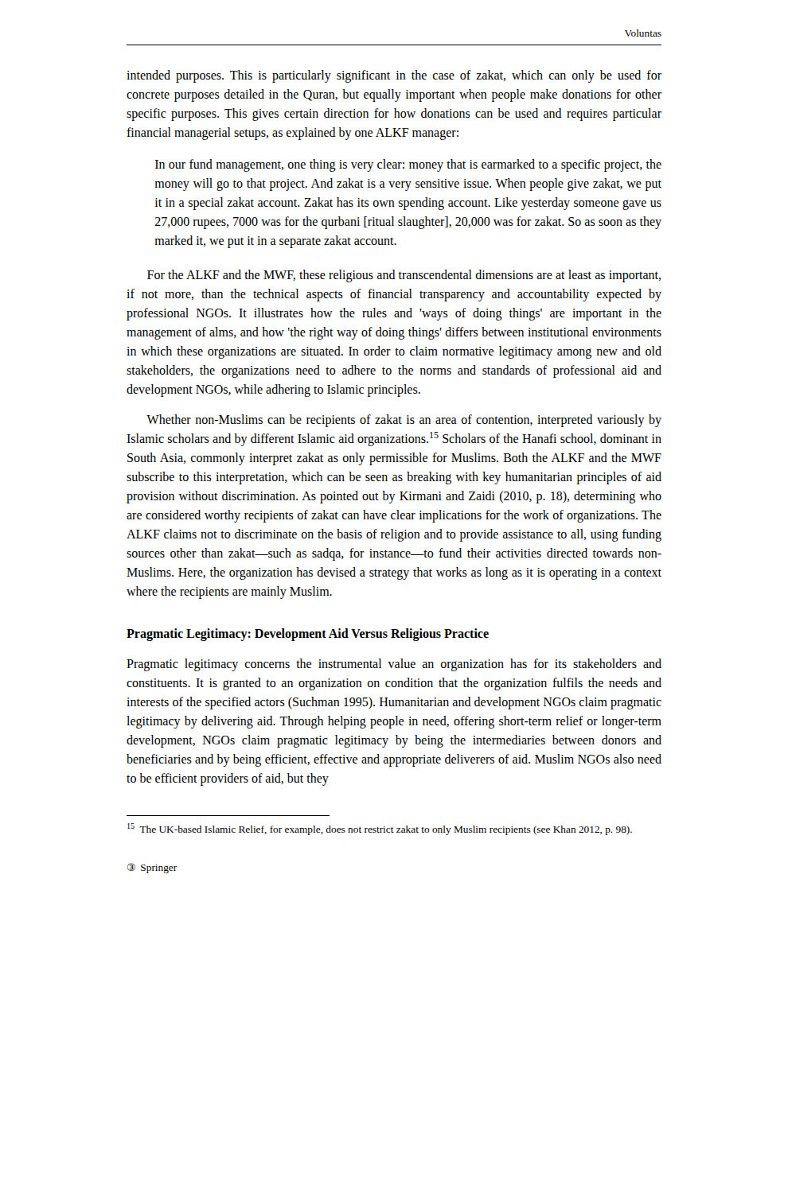Voluntas
intended purposes. This is particularly significant in the case of zakat, which can only be used for concrete purposes detailed in the Quran, but equally important when people make donations for other specific purposes. This gives certain direction for how donations can be used and requires particular financial managerial setups, as explained by one ALKF manager:
In our fund management, one thing is very clear: money that is earmarked to a specific project, the money will go to that project. And zakat is a very sensitive issue. When people give zakat, we put it in a special zakat account. Zakat has its own spending account. Like yesterday someone gave us 27,000 rupees, 7000 was for the qurbani [ritual slaughter], 20,000 was for zakat. So as soon as they marked it, we put it in a separate zakat account.
For the ALKF and the MWF, these religious and transcendental dimensions are at least as important, if not more, than the technical aspects of financial transparency and accountability expected by professional NGOs. It illustrates how the rules and 'ways of doing things' are important in the management of alms, and how 'the right way of doing things' differs between institutional environments in which these organizations are situated. In order to claim normative legitimacy among new and old stakeholders, the organizations need to adhere to the norms and standards of professional aid and development NGOs, while adhering to Islamic principles.
Whether non-Muslims can be recipients of zakat is an area of contention, interpreted variously by Islamic scholars and by different Islamic aid organizations.15 Scholars of the Hanafi school, dominant in South Asia, commonly interpret zakat as only permissible for Muslims. Both the ALKF and the MWF subscribe to this interpretation, which can be seen as breaking with key humanitarian principles of aid provision without discrimination. As pointed out by Kirmani and Zaidi (2010, p. 18), determining who are considered worthy recipients of zakat can have clear implications for the work of organizations. The ALKF claims not to discriminate on the basis of religion and to provide assistance to all, using funding sources other than zakat—such as sadqa, for instance—to fund their activities directed towards non-Muslims. Here, the organization has devised a strategy that works as long as it is operating in a context where the recipients are mainly Muslim.
Pragmatic Legitimacy: Development Aid Versus Religious Practice
Pragmatic legitimacy concerns the instrumental value an organization has for its stakeholders and constituents. It is granted to an organization on condition that the organization fulfils the needs and interests of the specified actors (Suchman 1995). Humanitarian and development NGOs claim pragmatic legitimacy by delivering aid. Through helping people in need, offering short-term relief or longer-term development, NGOs claim pragmatic legitimacy by being the intermediaries between donors and beneficiaries and by being efficient, effective and appropriate deliverers of aid. Muslim NGOs also need to be efficient providers of aid, but they
15 The UK-based Islamic Relief, for example, does not restrict zakat to only Muslim recipients (see Khan 2012, p. 98).
③ Springer